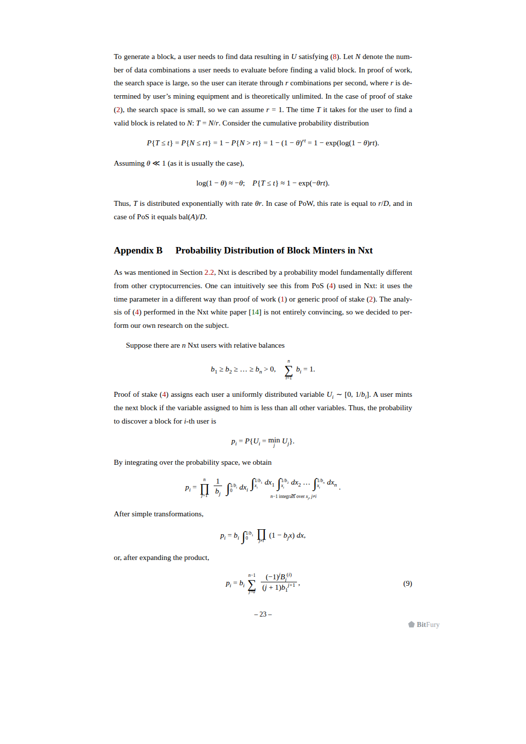To generate a block, a user needs to find data resulting in U satisfying (8). Let N denote the number of data combinations a user needs to evaluate before finding a valid block. In proof of work, the search space is large, so the user can iterate through r combinations per second, where r is determined by user’s mining equipment and is theoretically unlimited. In the case of proof of stake (2), the search space is small, so we can assume r = 1. The time T it takes for the user to find a valid block is related to N: T = N/r. Consider the cumulative probability distribution
P{T ≤ t} = P{N ≤ rt} = 1 − P{N > rt} = 1 − (1 − θ)rt = 1 − exp(log(1 − θ)rt).
Assuming θ ≪ 1 (as it is usually the case),
log(1 − θ) ≈ −θ; P{T ≤ t} ≈ 1 − exp(−θrt).
Thus, T is distributed exponentially with rate θr. In case of PoW, this rate is equal to r/D, and in case of PoS it equals bal(A)/D.
Appendix BProbability Distribution of Block Minters in Nxt
As was mentioned in Section 2.2, Nxt is described by a probability model fundamentally different from other cryptocurrencies. One can intuitively see this from PoS (4) used in Nxt: it uses the time parameter in a different way than proof of work (1) or generic proof of stake (2). The analysis of (4) performed in the Nxt white paper [14] is not entirely convincing, so we decided to perform our own research on the subject.
Suppose there are n Nxt users with relative balances
b1 ≥ b2 ≥ … ≥ bn > 0, n∑i=1 bi = 1.
Proof of stake (4) assigns each user a uniformly distributed variable Ui ∼ [0, 1/bi]. A user mints the next block if the variable assigned to him is less than all other variables. Thus, the probability to discover a block for i-th user is
pi = P{Ui = min j Uj}.
By integrating over the probability space, we obtain
pi = n∏j=1 1 bj ∫1/bi 0 dxi ∫1/b1 xi dx1 ∫1/b2 xi dx2 … ∫1/bn xi dxn ⏟ n−1 integrals over xj, j≠i .
After simple transformations,
pi = bi ∫1/b10 ∏j≠i (1 − bjx) dx,
or, after expanding the product,
pi = bi n−1∑j=0 (−1)jBj(i) (j + 1)b1j+1 ,
(9)
– 23 –
Bit Fury